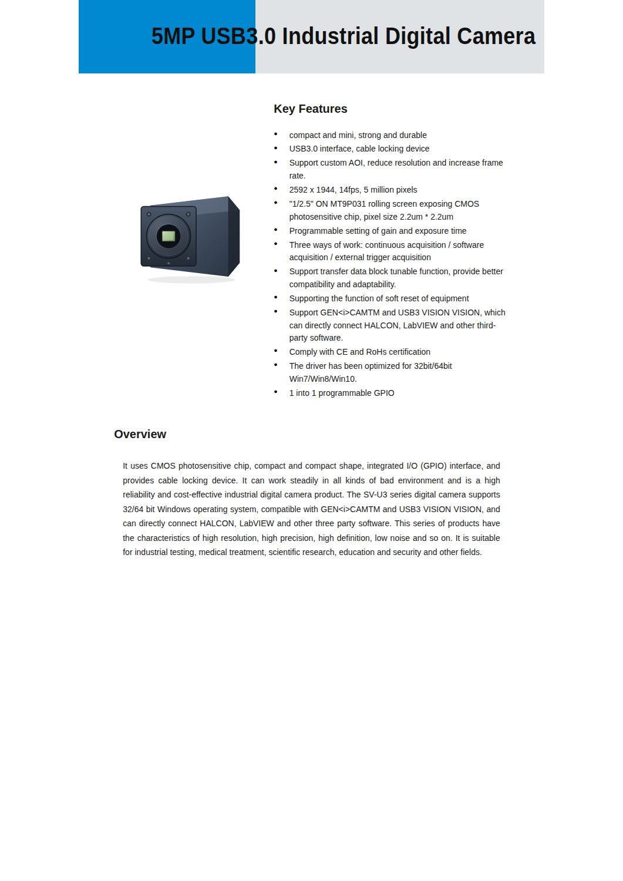5MP USB3.0 Industrial Digital Camera
Key Features
compact and mini, strong and durable
USB3.0 interface, cable locking device
Support custom AOI, reduce resolution and increase frame rate.
2592 x 1944, 14fps, 5 million pixels
"1/2.5" ON MT9P031 rolling screen exposing CMOS photosensitive chip, pixel size 2.2um * 2.2um
Programmable setting of gain and exposure time
Three ways of work: continuous acquisition / software acquisition / external trigger acquisition
Support transfer data block tunable function, provide better compatibility and adaptability.
Supporting the function of soft reset of equipment
Support GEN<i>CAMTM and USB3 VISION VISION, which can directly connect HALCON, LabVIEW and other third-party software.
Comply with CE and RoHs certification
The driver has been optimized for 32bit/64bit Win7/Win8/Win10.
1 into 1 programmable GPIO
Overview
It uses CMOS photosensitive chip, compact and compact shape, integrated I/O (GPIO) interface, and provides cable locking device. It can work steadily in all kinds of bad environment and is a high reliability and cost-effective industrial digital camera product. The SV-U3 series digital camera supports 32/64 bit Windows operating system, compatible with GEN<i>CAMTM and USB3 VISION VISION, and can directly connect HALCON, LabVIEW and other three party software. This series of products have the characteristics of high resolution, high precision, high definition, low noise and so on. It is suitable for industrial testing, medical treatment, scientific research, education and security and other fields.